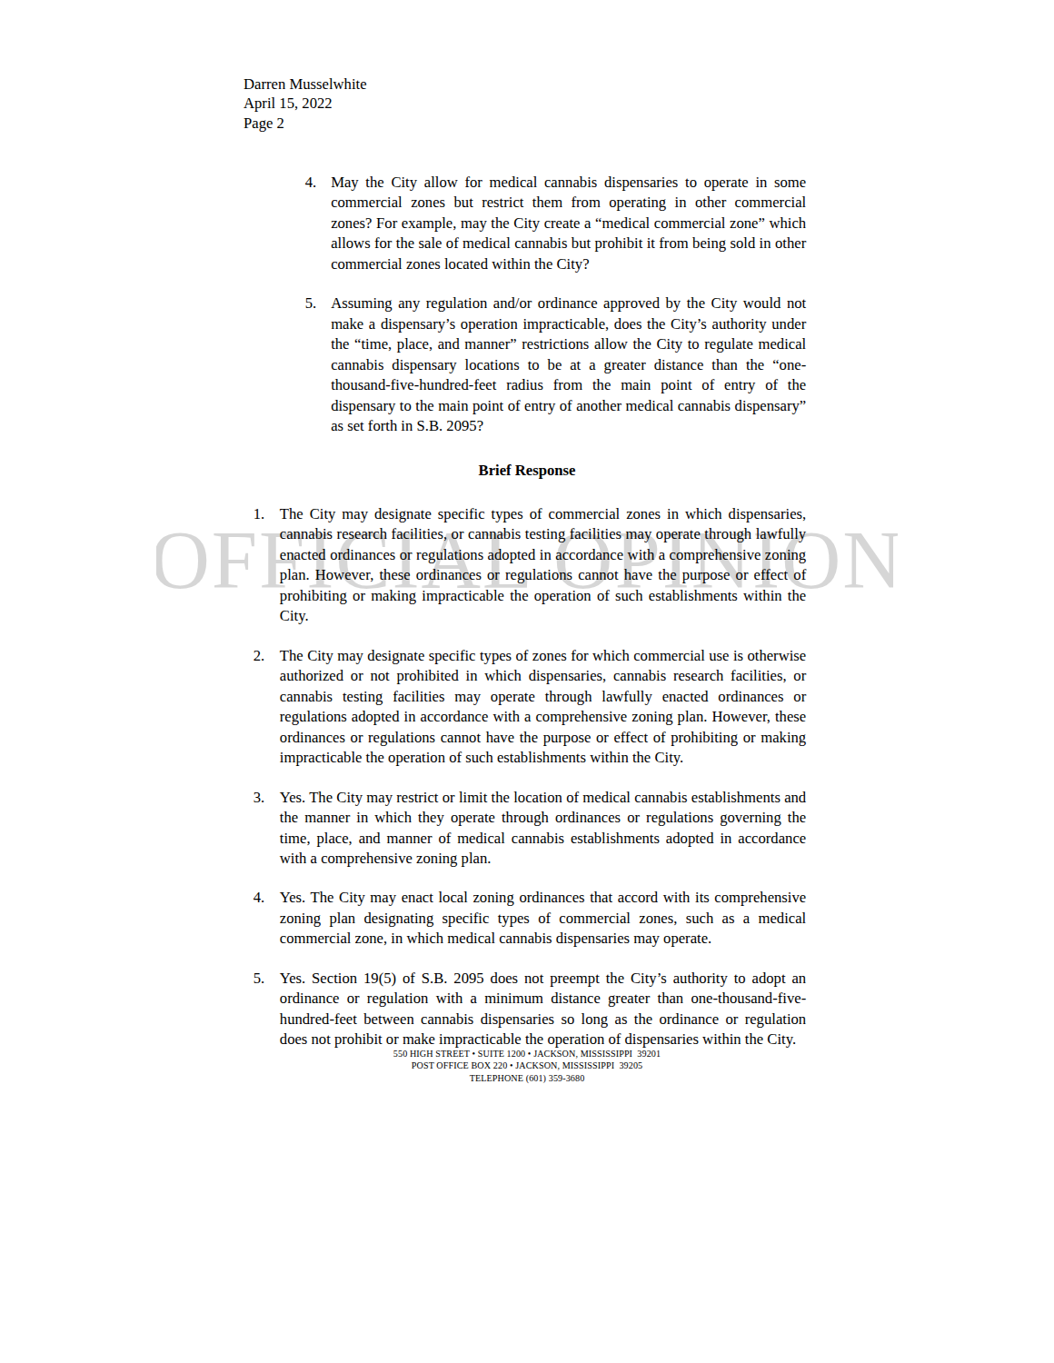OFFICIAL OPINION
Darren Musselwhite
April 15, 2022
Page 2
4. May the City allow for medical cannabis dispensaries to operate in some commercial zones but restrict them from operating in other commercial zones? For example, may the City create a “medical commercial zone” which allows for the sale of medical cannabis but prohibit it from being sold in other commercial zones located within the City?
5. Assuming any regulation and/or ordinance approved by the City would not make a dispensary’s operation impracticable, does the City’s authority under the “time, place, and manner” restrictions allow the City to regulate medical cannabis dispensary locations to be at a greater distance than the “one-thousand-five-hundred-feet radius from the main point of entry of the dispensary to the main point of entry of another medical cannabis dispensary” as set forth in S.B. 2095?
Brief Response
1. The City may designate specific types of commercial zones in which dispensaries, cannabis research facilities, or cannabis testing facilities may operate through lawfully enacted ordinances or regulations adopted in accordance with a comprehensive zoning plan. However, these ordinances or regulations cannot have the purpose or effect of prohibiting or making impracticable the operation of such establishments within the City.
2. The City may designate specific types of zones for which commercial use is otherwise authorized or not prohibited in which dispensaries, cannabis research facilities, or cannabis testing facilities may operate through lawfully enacted ordinances or regulations adopted in accordance with a comprehensive zoning plan. However, these ordinances or regulations cannot have the purpose or effect of prohibiting or making impracticable the operation of such establishments within the City.
3. Yes. The City may restrict or limit the location of medical cannabis establishments and the manner in which they operate through ordinances or regulations governing the time, place, and manner of medical cannabis establishments adopted in accordance with a comprehensive zoning plan.
4. Yes. The City may enact local zoning ordinances that accord with its comprehensive zoning plan designating specific types of commercial zones, such as a medical commercial zone, in which medical cannabis dispensaries may operate.
5. Yes. Section 19(5) of S.B. 2095 does not preempt the City’s authority to adopt an ordinance or regulation with a minimum distance greater than one-thousand-five-hundred-feet between cannabis dispensaries so long as the ordinance or regulation does not prohibit or make impracticable the operation of dispensaries within the City.
550 HIGH STREET • SUITE 1200 • JACKSON, MISSISSIPPI 39201
POST OFFICE BOX 220 • JACKSON, MISSISSIPPI 39205
TELEPHONE (601) 359-3680